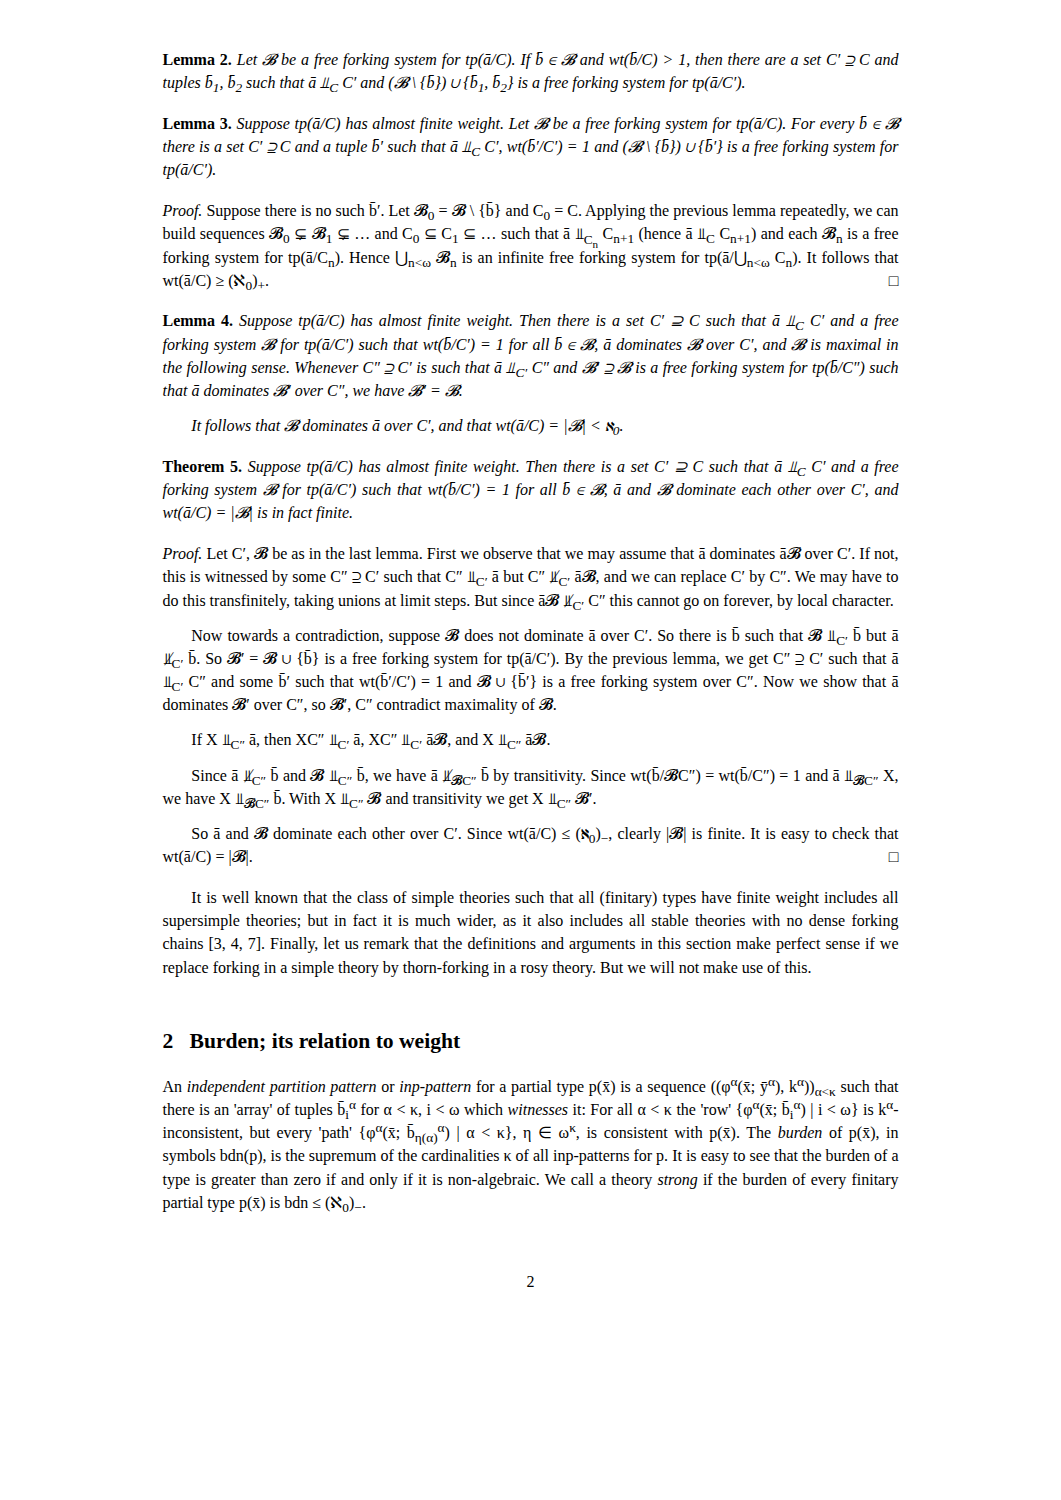Lemma 2. Let 𝓑 be a free forking system for tp(ā/C). If b̄ ∈ 𝓑 and wt(b̄/C) > 1, then there are a set C′ ⊇ C and tuples b̄1, b̄2 such that ā ⫫C C′ and (𝓑 \ {b̄}) ∪ {b̄1, b̄2} is a free forking system for tp(ā/C′).
Lemma 3. Suppose tp(ā/C) has almost finite weight. Let 𝓑 be a free forking system for tp(ā/C). For every b̄ ∈ 𝓑 there is a set C′ ⊇ C and a tuple b̄′ such that ā ⫫C C′, wt(b̄′/C′) = 1 and (𝓑 \ {b̄}) ∪ {b̄′} is a free forking system for tp(ā/C′).
Proof. Suppose there is no such b̄′. Let 𝓑0 = 𝓑 \ {b̄} and C0 = C. Applying the previous lemma repeatedly, we can build sequences 𝓑0 ⊊ 𝓑1 ⊊ … and C0 ⊆ C1 ⊆ … such that ā ⫫Cn Cn+1 (hence ā ⫫C Cn+1) and each 𝓑n is a free forking system for tp(ā/Cn). Hence ⋃n<ω 𝓑n is an infinite free forking system for tp(ā/⋃n<ω Cn). It follows that wt(ā/C) ≥ (ℵ0)+. □
Lemma 4. Suppose tp(ā/C) has almost finite weight. Then there is a set C′ ⊇ C such that ā ⫫C C′ and a free forking system 𝓑 for tp(ā/C′) such that wt(b̄/C′) = 1 for all b̄ ∈ 𝓑, ā dominates 𝓑 over C′, and 𝓑 is maximal in the following sense. Whenever C″ ⊇ C′ is such that ā ⫫C′ C″ and 𝓑′ ⊇ 𝓑 is a free forking system for tp(b̄/C″) such that ā dominates 𝓑′ over C″, we have 𝓑′ = 𝓑.
It follows that 𝓑 dominates ā over C′, and that wt(ā/C) = |𝓑| < ℵ0.
Theorem 5. Suppose tp(ā/C) has almost finite weight. Then there is a set C′ ⊇ C such that ā ⫫C C′ and a free forking system 𝓑 for tp(ā/C′) such that wt(b̄/C′) = 1 for all b̄ ∈ 𝓑, ā and 𝓑 dominate each other over C′, and wt(ā/C) = |𝓑| is in fact finite.
Proof. Let C′, 𝓑 be as in the last lemma. First we observe that we may assume that ā dominates ā𝓑 over C′. If not, this is witnessed by some C″ ⊇ C′ such that C″ ⫫C′ ā but C″ ⫫̸C′ ā𝓑, and we can replace C′ by C″. We may have to do this transfinitely, taking unions at limit steps. But since ā𝓑 ⫫̸C′ C″ this cannot go on forever, by local character.
Now towards a contradiction, suppose 𝓑 does not dominate ā over C′. So there is b̄ such that 𝓑 ⫫C′ b̄ but ā ⫫̸C′ b̄. So 𝓑′ = 𝓑 ∪ {b̄} is a free forking system for tp(ā/C′). By the previous lemma, we get C″ ⊇ C′ such that ā ⫫C′ C″ and some b̄′ such that wt(b̄′/C′) = 1 and 𝓑 ∪ {b̄′} is a free forking system over C″. Now we show that ā dominates 𝓑′ over C″, so 𝓑′, C″ contradict maximality of 𝓑.
If X ⫫C″ ā, then XC″ ⫫C′ ā, XC″ ⫫C′ ā𝓑, and X ⫫C″ ā𝓑.
Since ā ⫫̸C″ b̄ and 𝓑 ⫫C″ b̄, we have ā ⫫̸𝓑C″ b̄ by transitivity. Since wt(b̄/𝓑C″) = wt(b̄/C″) = 1 and ā ⫫𝓑C″ X, we have X ⫫𝓑C″ b̄. With X ⫫C″ 𝓑 and transitivity we get X ⫫C″ 𝓑′.
So ā and 𝓑 dominate each other over C′. Since wt(ā/C) ≤ (ℵ0)−, clearly |𝓑| is finite. It is easy to check that wt(ā/C) = |𝓑|. □
It is well known that the class of simple theories such that all (finitary) types have finite weight includes all supersimple theories; but in fact it is much wider, as it also includes all stable theories with no dense forking chains [3, 4, 7]. Finally, let us remark that the definitions and arguments in this section make perfect sense if we replace forking in a simple theory by thorn-forking in a rosy theory. But we will not make use of this.
2 Burden; its relation to weight
An independent partition pattern or inp-pattern for a partial type p(x̄) is a sequence ((φα(x̄; ȳα), kα))α<κ such that there is an 'array' of tuples b̄iα for α < κ, i < ω which witnesses it: For all α < κ the 'row' {φα(x̄; b̄iα) | i < ω} is kα-inconsistent, but every 'path' {φα(x̄; b̄η(α)α) | α < κ}, η ∈ ωκ, is consistent with p(x̄). The burden of p(x̄), in symbols bdn(p), is the supremum of the cardinalities κ of all inp-patterns for p. It is easy to see that the burden of a type is greater than zero if and only if it is non-algebraic. We call a theory strong if the burden of every finitary partial type p(x̄) is bdn ≤ (ℵ0)−.
2